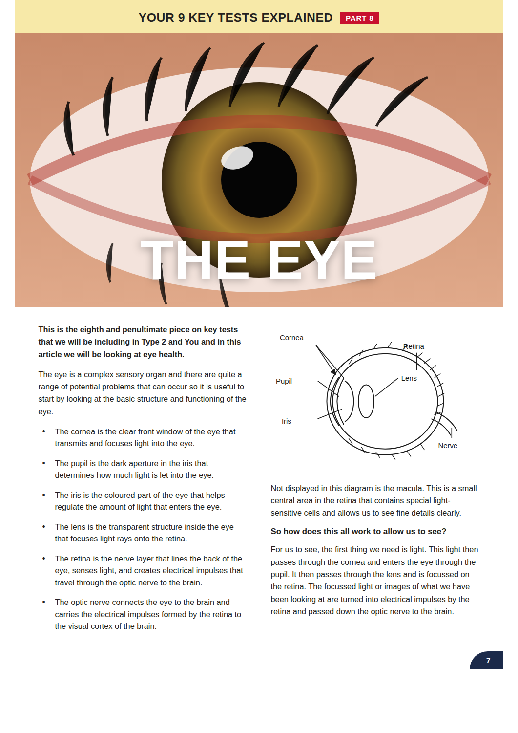YOUR 9 KEY TESTS EXPLAINED
PART 8
THE EYE
This is the eighth and penultimate piece on key tests that we will be including in Type 2 and You and in this article we will be looking at eye health.
The eye is a complex sensory organ and there are quite a range of potential problems that can occur so it is useful to start by looking at the basic structure and functioning of the eye.
The cornea is the clear front window of the eye that transmits and focuses light into the eye.
The pupil is the dark aperture in the iris that determines how much light is let into the eye.
The iris is the coloured part of the eye that helps regulate the amount of light that enters the eye.
The lens is the transparent structure inside the eye that focuses light rays onto the retina.
The retina is the nerve layer that lines the back of the eye, senses light, and creates electrical impulses that travel through the optic nerve to the brain.
The optic nerve connects the eye to the brain and carries the electrical impulses formed by the retina to the visual cortex of the brain.
Cornea Pupil Iris Retina Lens Nerve
Not displayed in this diagram is the macula. This is a small central area in the retina that contains special light-sensitive cells and allows us to see fine details clearly.
So how does this all work to allow us to see?
For us to see, the first thing we need is light. This light then passes through the cornea and enters the eye through the pupil. It then passes through the lens and is focussed on the retina. The focussed light or images of what we have been looking at are turned into electrical impulses by the retina and passed down the optic nerve to the brain.
7